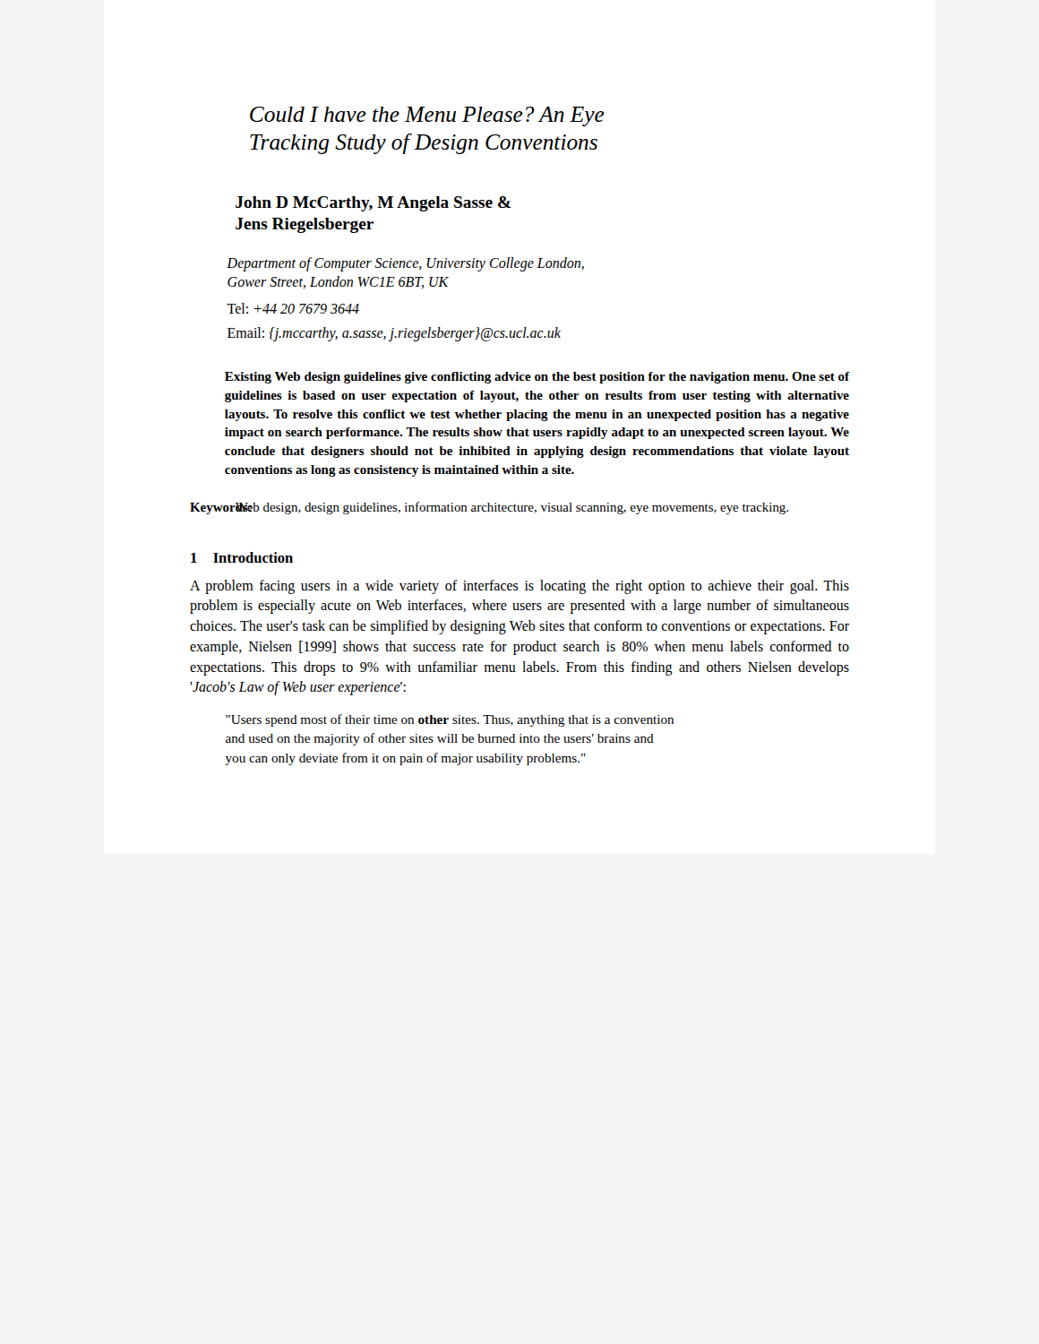Could I have the Menu Please? An Eye
Tracking Study of Design Conventions
John D McCarthy, M Angela Sasse &
Jens Riegelsberger
Department of Computer Science, University College London,
Gower Street, London WC1E 6BT, UK
Tel: +44 20 7679 3644
Email: {j.mccarthy, a.sasse, j.riegelsberger}@cs.ucl.ac.uk
Existing Web design guidelines give conflicting advice on the best position for the navigation menu. One set of guidelines is based on user expectation of layout, the other on results from user testing with alternative layouts. To resolve this conflict we test whether placing the menu in an unexpected position has a negative impact on search performance. The results show that users rapidly adapt to an unexpected screen layout. We conclude that designers should not be inhibited in applying design recommendations that violate layout conventions as long as consistency is maintained within a site.
Keywords: Web design, design guidelines, information architecture, visual scanning, eye movements, eye tracking.
1 Introduction
A problem facing users in a wide variety of interfaces is locating the right option to achieve their goal. This problem is especially acute on Web interfaces, where users are presented with a large number of simultaneous choices. The user's task can be simplified by designing Web sites that conform to conventions or expectations. For example, Nielsen [1999] shows that success rate for product search is 80% when menu labels conformed to expectations. This drops to 9% with unfamiliar menu labels. From this finding and others Nielsen develops 'Jacob's Law of Web user experience':
"Users spend most of their time on other sites. Thus, anything that is a convention and used on the majority of other sites will be burned into the users' brains and you can only deviate from it on pain of major usability problems."